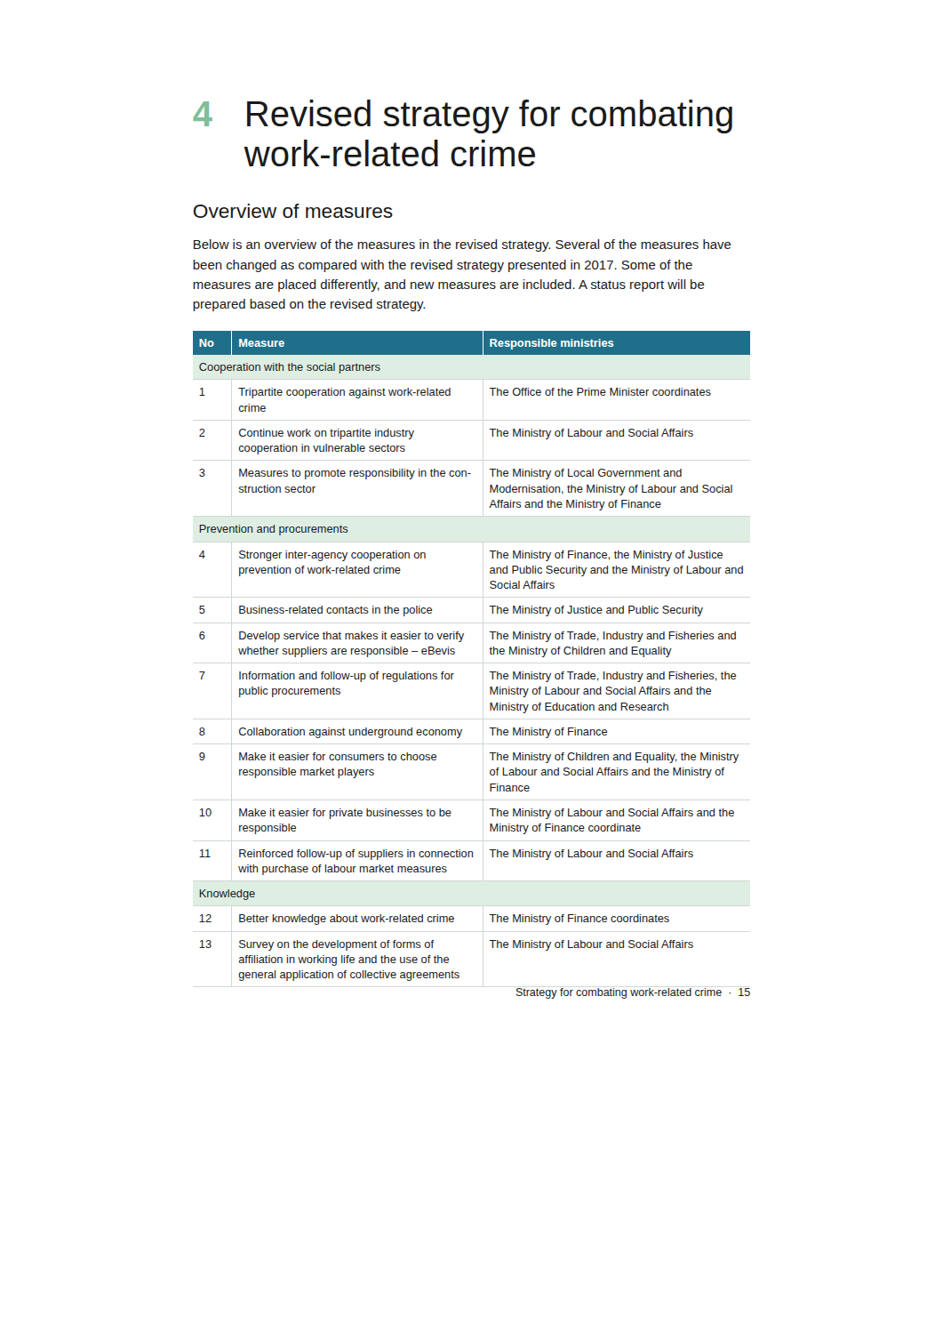4 Revised strategy for combating work-related crime
Overview of measures
Below is an overview of the measures in the revised strategy. Several of the measures have been changed as compared with the revised strategy presented in 2017. Some of the measures are placed differently, and new measures are included. A status report will be prepared based on the revised strategy.
| No | Measure | Responsible ministries |
| --- | --- | --- |
| Cooperation with the social partners |
| 1 | Tripartite cooperation against work-related crime | The Office of the Prime Minister coordinates |
| 2 | Continue work on tripartite industry cooperation in vulnerable sectors | The Ministry of Labour and Social Affairs |
| 3 | Measures to promote responsibility in the con­struction sector | The Ministry of Local Government and Modernisation, the Ministry of Labour and Social Affairs and the Ministry of Finance |
| Prevention and procurements |
| 4 | Stronger inter-agency cooperation on prevention of work-related crime | The Ministry of Finance, the Ministry of Justice and Public Security and the Ministry of Labour and Social Affairs |
| 5 | Business-related contacts in the police | The Ministry of Justice and Public Security |
| 6 | Develop service that makes it easier to verify whether suppliers are responsible – eBevis | The Ministry of Trade, Industry and Fisheries and the Ministry of Children and Equality |
| 7 | Information and follow-up of regulations for public procurements | The Ministry of Trade, Industry and Fisheries, the Ministry of Labour and Social Affairs and the Ministry of Education and Research |
| 8 | Collaboration against underground economy | The Ministry of Finance |
| 9 | Make it easier for consumers to choose responsi­ble market players | The Ministry of Children and Equality, the Ministry of Labour and Social Affairs and the Ministry of Finance |
| 10 | Make it easier for private businesses to be responsible | The Ministry of Labour and Social Affairs and the Ministry of Finance coordinate |
| 11 | Reinforced follow-up of suppliers in connection with purchase of labour market measures | The Ministry of Labour and Social Affairs |
| Knowledge |
| 12 | Better knowledge about work-related crime | The Ministry of Finance coordinates |
| 13 | Survey on the development of forms of affiliation in working life and the use of the general applica­tion of collective agreements | The Ministry of Labour and Social Affairs |
Strategy for combating work-related crime · 15